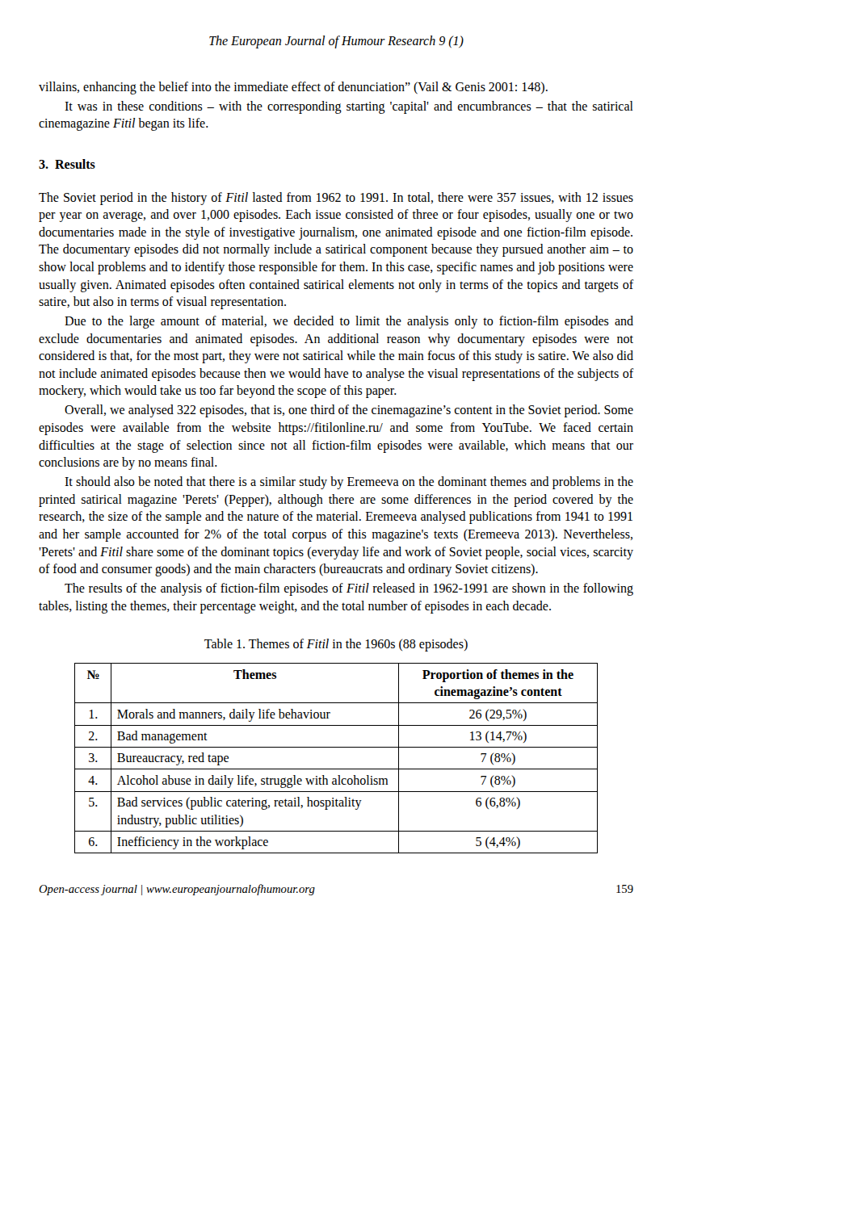The European Journal of Humour Research 9 (1)
villains, enhancing the belief into the immediate effect of denunciation” (Vail & Genis 2001: 148).
It was in these conditions – with the corresponding starting 'capital' and encumbrances – that the satirical cinemagazine Fitil began its life.
3. Results
The Soviet period in the history of Fitil lasted from 1962 to 1991. In total, there were 357 issues, with 12 issues per year on average, and over 1,000 episodes. Each issue consisted of three or four episodes, usually one or two documentaries made in the style of investigative journalism, one animated episode and one fiction-film episode. The documentary episodes did not normally include a satirical component because they pursued another aim – to show local problems and to identify those responsible for them. In this case, specific names and job positions were usually given. Animated episodes often contained satirical elements not only in terms of the topics and targets of satire, but also in terms of visual representation.
Due to the large amount of material, we decided to limit the analysis only to fiction-film episodes and exclude documentaries and animated episodes. An additional reason why documentary episodes were not considered is that, for the most part, they were not satirical while the main focus of this study is satire. We also did not include animated episodes because then we would have to analyse the visual representations of the subjects of mockery, which would take us too far beyond the scope of this paper.
Overall, we analysed 322 episodes, that is, one third of the cinemagazine’s content in the Soviet period. Some episodes were available from the website https://fitilonline.ru/ and some from YouTube. We faced certain difficulties at the stage of selection since not all fiction-film episodes were available, which means that our conclusions are by no means final.
It should also be noted that there is a similar study by Eremeeva on the dominant themes and problems in the printed satirical magazine 'Perets' (Pepper), although there are some differences in the period covered by the research, the size of the sample and the nature of the material. Eremeeva analysed publications from 1941 to 1991 and her sample accounted for 2% of the total corpus of this magazine's texts (Eremeeva 2013). Nevertheless, 'Perets' and Fitil share some of the dominant topics (everyday life and work of Soviet people, social vices, scarcity of food and consumer goods) and the main characters (bureaucrats and ordinary Soviet citizens).
The results of the analysis of fiction-film episodes of Fitil released in 1962-1991 are shown in the following tables, listing the themes, their percentage weight, and the total number of episodes in each decade.
Table 1. Themes of Fitil in the 1960s (88 episodes)
| № | Themes | Proportion of themes in the cinemagazine’s content |
| --- | --- | --- |
| 1. | Morals and manners, daily life behaviour | 26 (29,5%) |
| 2. | Bad management | 13 (14,7%) |
| 3. | Bureaucracy, red tape | 7 (8%) |
| 4. | Alcohol abuse in daily life, struggle with alcoholism | 7 (8%) |
| 5. | Bad services (public catering, retail, hospitality industry, public utilities) | 6 (6,8%) |
| 6. | Inefficiency in the workplace | 5 (4,4%) |
Open-access journal | www.europeanjournalofhumour.org 159